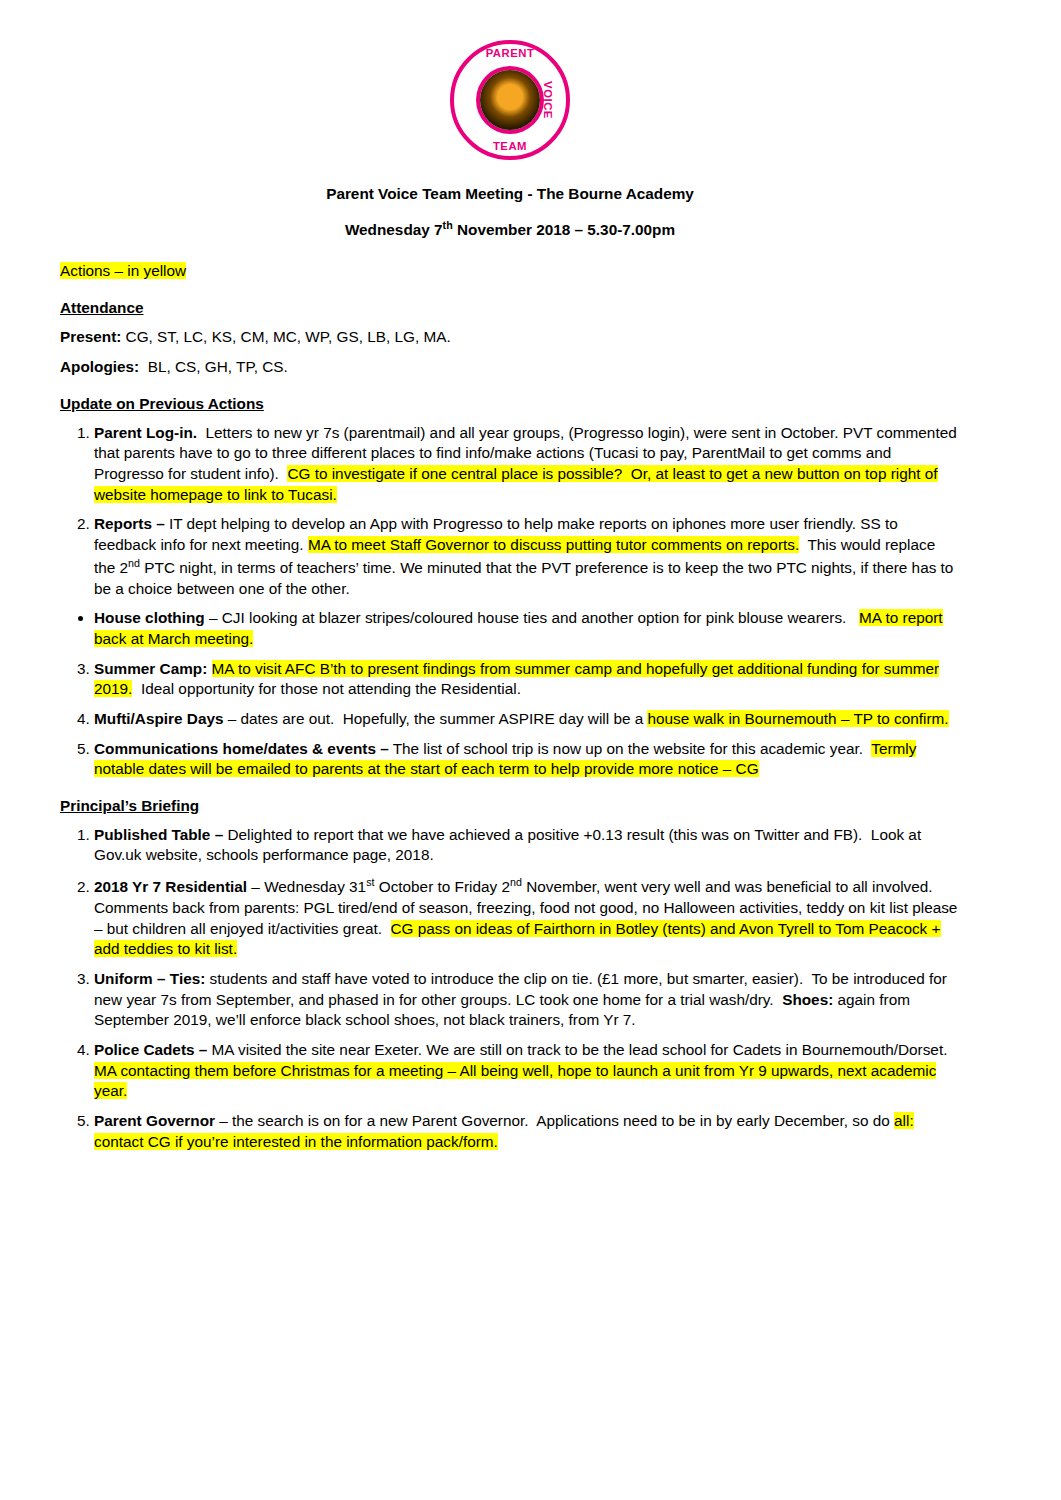PARENT VOICE TEAM
Parent Voice Team Meeting - The Bourne Academy
Wednesday 7th November 2018 – 5.30-7.00pm
Actions – in yellow
Attendance
Present: CG, ST, LC, KS, CM, MC, WP, GS, LB, LG, MA.
Apologies: BL, CS, GH, TP, CS.
Update on Previous Actions
Parent Log-in. Letters to new yr 7s (parentmail) and all year groups, (Progresso login), were sent in October. PVT commented that parents have to go to three different places to find info/make actions (Tucasi to pay, ParentMail to get comms and Progresso for student info). CG to investigate if one central place is possible? Or, at least to get a new button on top right of website homepage to link to Tucasi.
Reports – IT dept helping to develop an App with Progresso to help make reports on iphones more user friendly. SS to feedback info for next meeting. MA to meet Staff Governor to discuss putting tutor comments on reports. This would replace the 2nd PTC night, in terms of teachers’ time. We minuted that the PVT preference is to keep the two PTC nights, if there has to be a choice between one of the other.
House clothing – CJI looking at blazer stripes/coloured house ties and another option for pink blouse wearers. MA to report back at March meeting.
Summer Camp: MA to visit AFC B’th to present findings from summer camp and hopefully get additional funding for summer 2019. Ideal opportunity for those not attending the Residential.
Mufti/Aspire Days – dates are out. Hopefully, the summer ASPIRE day will be a house walk in Bournemouth – TP to confirm.
Communications home/dates & events – The list of school trip is now up on the website for this academic year. Termly notable dates will be emailed to parents at the start of each term to help provide more notice – CG
Principal’s Briefing
Published Table – Delighted to report that we have achieved a positive +0.13 result (this was on Twitter and FB). Look at Gov.uk website, schools performance page, 2018.
2018 Yr 7 Residential – Wednesday 31st October to Friday 2nd November, went very well and was beneficial to all involved. Comments back from parents: PGL tired/end of season, freezing, food not good, no Halloween activities, teddy on kit list please – but children all enjoyed it/activities great. CG pass on ideas of Fairthorn in Botley (tents) and Avon Tyrell to Tom Peacock + add teddies to kit list.
Uniform – Ties: students and staff have voted to introduce the clip on tie. (£1 more, but smarter, easier). To be introduced for new year 7s from September, and phased in for other groups. LC took one home for a trial wash/dry. Shoes: again from September 2019, we’ll enforce black school shoes, not black trainers, from Yr 7.
Police Cadets – MA visited the site near Exeter. We are still on track to be the lead school for Cadets in Bournemouth/Dorset. MA contacting them before Christmas for a meeting – All being well, hope to launch a unit from Yr 9 upwards, next academic year.
Parent Governor – the search is on for a new Parent Governor. Applications need to be in by early December, so do all: contact CG if you’re interested in the information pack/form.